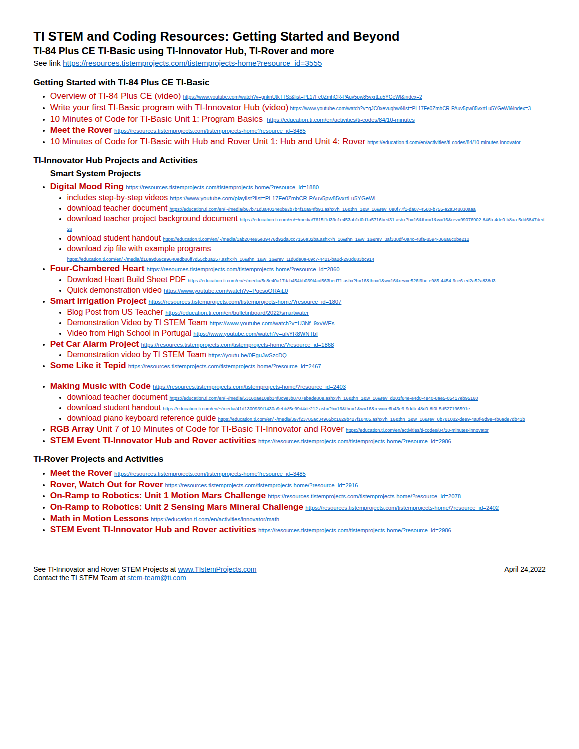TI STEM and Coding Resources: Getting Started and Beyond
TI-84 Plus CE TI-Basic using TI-Innovator Hub, TI-Rover and more
See link https://resources.tistemprojects.com/tistemprojects-home?resource_id=3555
Getting Started with TI-84 Plus CE TI-Basic
Overview of TI-84 Plus CE (video) https://www.youtube.com/watch?v=gnknUtkTTSc&list=PL17Fe0ZmhCR-PAuv5pw85vxrtLu5YGeWl&index=2
Write your first TI-Basic program with TI-Innovator Hub (video) https://www.youtube.com/watch?v=qJC0xevuqhw&list=PL17Fe0ZmhCR-PAuv5pw85vxrtLu5YGeWl&index=3
10 Minutes of Code for TI-Basic Unit 1: Program Basics https://education.ti.com/en/activities/ti-codes/84/10-minutes
Meet the Rover https://resources.tistemprojects.com/tistemprojects-home?resource_id=3485
10 Minutes of Code for TI-Basic with Hub and Rover Unit 1: Hub and Unit 4: Rover https://education.ti.com/en/activities/ti-codes/84/10-minutes-innovator
TI-Innovator Hub Projects and Activities
Smart System Projects
Digital Mood Ring https://resources.tistemprojects.com/tistemprojects-home/?resource_id=1880
includes step-by-step videos https://www.youtube.com/playlist?list=PL17Fe0ZmhCR-PAuv5pw85vxrtLu5YGeWl
download teacher document https://education.ti.com/en/~/media/b67b71d3a4014e0b92b7b4f10a94fb93.ashx?h=16&thn=1&w=16&rev=0e0f77f1-da07-4580-b755-a2a348830aaa
download teacher project background document https://education.ti.com/en/~/media/7615f1d39c1e453ab1d0d1a5716bed31.ashx?h=16&thn=1&w=16&rev=99076902-846b-4de0-b8aa-5dd6847ded28
download student handout https://education.ti.com/en/~/media/1ab204e95e39476d92da0cc7156a32ba.ashx?h=16&thn=1&w=16&rev=3af338df-0a4c-48fa-8594-366a6c0be212
download zip file with example programs
https://education.ti.com/en/~/media/d18a9d69ce9640edb86ff7d55cb3a257.ashx?h=16&thn=1&w=16&rev=11d6de0a-89c7-4421-ba2d-293d883bc914
Four-Chambered Heart https://resources.tistemprojects.com/tistemprojects-home/?resource_id=2860
Download Heart Build Sheet PDF https://education.ti.com/en/~/media/5c8e40a17dab454bb039f4cd563bed71.ashx?h=16&thn=1&w=16&rev=e526f9bc-e985-4454-9ce6-ed2a52a838d3
Quick demonstration video https://www.youtube.com/watch?v=PqcsoORAiL0
Smart Irrigation Project https://resources.tistemprojects.com/tistemprojects-home/?resource_id=1807
Blog Post from US Teacher https://education.ti.com/en/bulletinboard/2022/smartwater
Demonstration Video by TI STEM Team https://www.youtube.com/watch?v=U3Nf_9xvWEs
Video from High School in Portugal https://www.youtube.com/watch?v=afvYR8WNTbI
Pet Car Alarm Project https://resources.tistemprojects.com/tistemprojects-home/?resource_id=1868
Demonstration video by TI STEM Team https://youtu.be/0EguJwSzcDQ
Some Like it Tepid https://resources.tistemprojects.com/tistemprojects-home/?resource_id=2467
Making Music with Code https://resources.tistemprojects.com/tistemprojects-home/?resource_id=2403
download teacher document https://education.ti.com/en/~/media/53160ae10eb34f8c9e3b8707ebade80e.ashx?h=16&thn=1&w=16&rev=d201f84e-e4d0-4e40-8ae5-05417eb95160
download student handout https://education.ti.com/en/~/media/41d1300939f1430a9ebb85e99d4de212.ashx?h=16&thn=1&w=16&rev=ce6b43e9-9ddb-48d0-8f0f-5d527196591e
download piano keyboard reference guide https://education.ti.com/en/~/media/397f23785ac34965bc1629b427f18405.ashx?h=16&thn=1&w=16&rev=8b781082-dee9-4a0f-9d9e-4b6ade7db41b
RGB Array Unit 7 of 10 Minutes of Code for TI-Basic TI-Innovator and Rover https://education.ti.com/en/activities/ti-codes/84/10-minutes-innovator
STEM Event TI-Innovator Hub and Rover activities https://resources.tistemprojects.com/tistemprojects-home/?resource_id=2986
TI-Rover Projects and Activities
Meet the Rover https://resources.tistemprojects.com/tistemprojects-home?resource_id=3485
Rover, Watch Out for Rover https://resources.tistemprojects.com/tistemprojects-home/?resource_id=2916
On-Ramp to Robotics: Unit 1 Motion Mars Challenge https://resources.tistemprojects.com/tistemprojects-home/?resource_id=2078
On-Ramp to Robotics: Unit 2 Sensing Mars Mineral Challenge https://resources.tistemprojects.com/tistemprojects-home/?resource_id=2402
Math in Motion Lessons https://education.ti.com/en/activities/innovator/math
STEM Event TI-Innovator Hub and Rover activities https://resources.tistemprojects.com/tistemprojects-home/?resource_id=2986
See TI-Innovator and Rover STEM Projects at www.TIstemProjects.com
Contact the TI STEM Team at stem-team@ti.com
April 24,2022